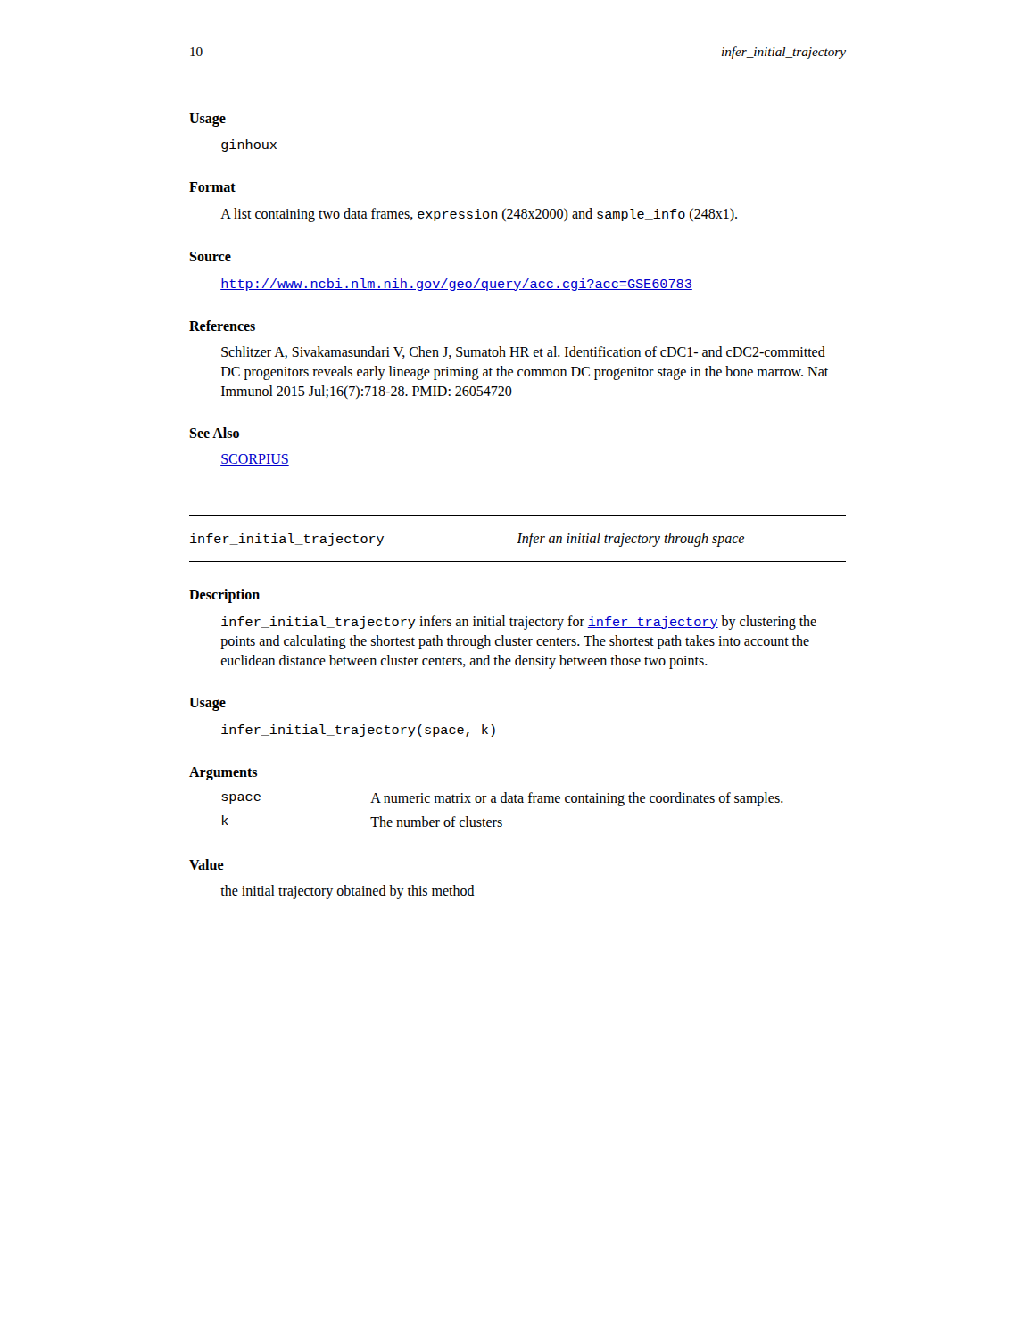10 infer_initial_trajectory
Usage
ginhoux
Format
A list containing two data frames, expression (248x2000) and sample_info (248x1).
Source
http://www.ncbi.nlm.nih.gov/geo/query/acc.cgi?acc=GSE60783
References
Schlitzer A, Sivakamasundari V, Chen J, Sumatoh HR et al. Identification of cDC1- and cDC2-committed DC progenitors reveals early lineage priming at the common DC progenitor stage in the bone marrow. Nat Immunol 2015 Jul;16(7):718-28. PMID: 26054720
See Also
SCORPIUS
infer_initial_trajectory Infer an initial trajectory through space
Description
infer_initial_trajectory infers an initial trajectory for infer_trajectory by clustering the points and calculating the shortest path through cluster centers. The shortest path takes into account the euclidean distance between cluster centers, and the density between those two points.
Usage
infer_initial_trajectory(space, k)
Arguments
space
A numeric matrix or a data frame containing the coordinates of samples.
k
The number of clusters
Value
the initial trajectory obtained by this method